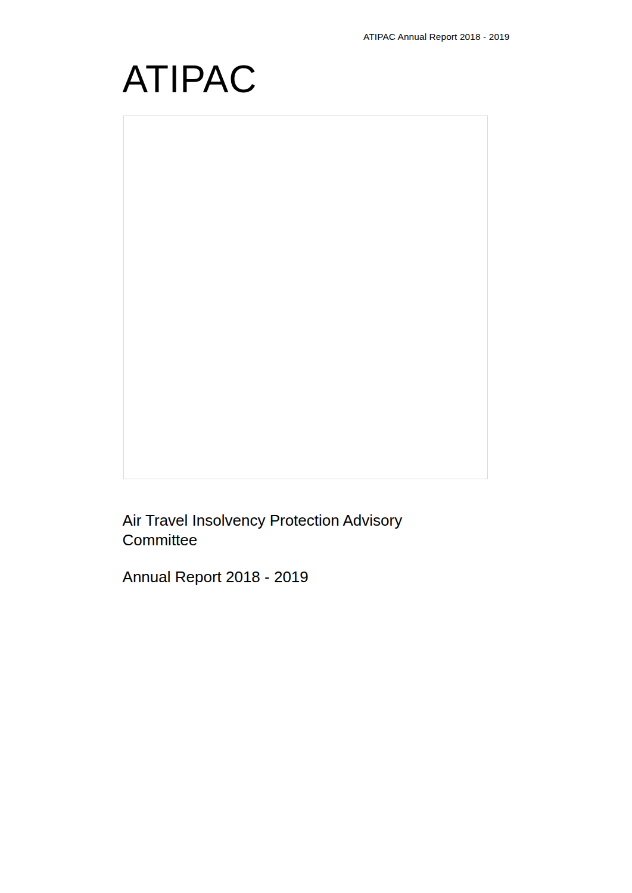ATIPAC Annual Report 2018 - 2019
ATIPAC
Air Travel Insolvency Protection Advisory Committee
Annual Report 2018 - 2019